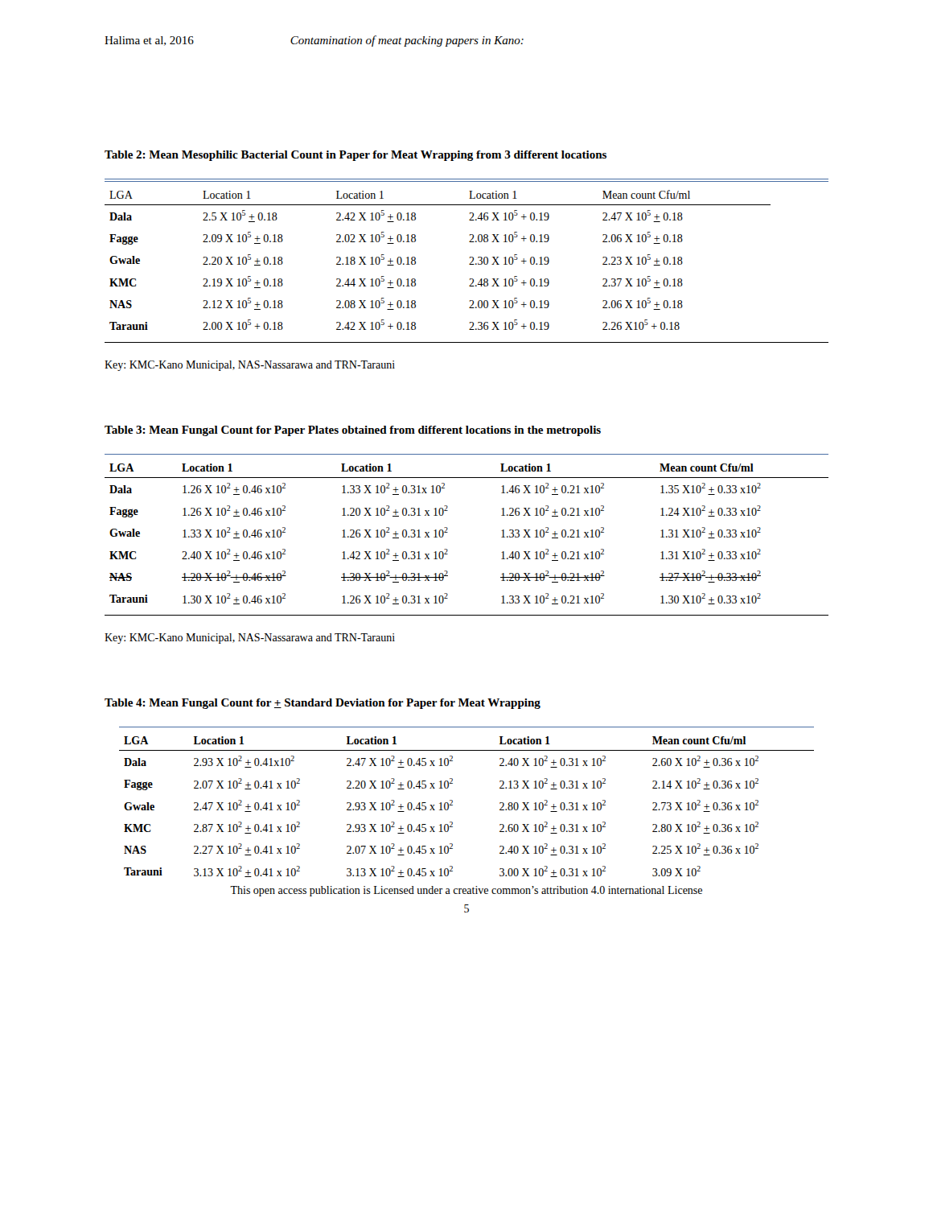Halima et al, 2016 Contamination of meat packing papers in Kano:
Table 2: Mean Mesophilic Bacterial Count in Paper for Meat Wrapping from 3 different locations
| LGA | Location 1 | Location 1 | Location 1 | Mean count Cfu/ml |
| --- | --- | --- | --- | --- |
| Dala | 2.5 X 10 5 + 0.18 | 2.42 X 10 5 + 0.18 | 2.46 X 10 5 + 0.19 | 2.47 X 10 5 + 0.18 |
| Fagge | 2.09 X 10 5 + 0.18 | 2.02 X 10 5 + 0.18 | 2.08 X 10 5 + 0.19 | 2.06 X 10 5 + 0.18 |
| Gwale | 2.20 X 10 5 + 0.18 | 2.18 X 10 5 + 0.18 | 2.30 X 10 5 + 0.19 | 2.23 X 10 5 + 0.18 |
| KMC | 2.19 X 10 5 + 0.18 | 2.44 X 10 5 + 0.18 | 2.48 X 10 5 + 0.19 | 2.37 X 10 5 + 0.18 |
| NAS | 2.12 X 10 5 + 0.18 | 2.08 X 10 5 + 0.18 | 2.00 X 10 5 + 0.19 | 2.06 X 10 5 + 0.18 |
| Tarauni | 2.00 X 10 5 + 0.18 | 2.42 X 10 5 + 0.18 | 2.36 X 10 5 + 0.19 | 2.26 X10 5 + 0.18 |
Key: KMC-Kano Municipal, NAS-Nassarawa and TRN-Tarauni
Table 3: Mean Fungal Count for Paper Plates obtained from different locations in the metropolis
| LGA | Location 1 | Location 1 | Location 1 | Mean count Cfu/ml |
| --- | --- | --- | --- | --- |
| Dala | 1.26 X 10 2 + 0.46 x10 2 | 1.33 X 10 2 + 0.31x 10 2 | 1.46 X 10 2 + 0.21 x10 2 | 1.35 X10 2 + 0.33 x10 2 |
| Fagge | 1.26 X 10 2 + 0.46 x10 2 | 1.20 X 10 2 + 0.31 x 10 2 | 1.26 X 10 2 + 0.21 x10 2 | 1.24 X10 2 + 0.33 x10 2 |
| Gwale | 1.33 X 10 2 + 0.46 x10 2 | 1.26 X 10 2 + 0.31 x 10 2 | 1.33 X 10 2 + 0.21 x10 2 | 1.31 X10 2 + 0.33 x10 2 |
| KMC | 2.40 X 10 2 + 0.46 x10 2 | 1.42 X 10 2 + 0.31 x 10 2 | 1.40 X 10 2 + 0.21 x10 2 | 1.31 X10 2 + 0.33 x10 2 |
| NAS | 1.20 X 10 2 + 0.46 x10 2 | 1.30 X 10 2 + 0.31 x 10 2 | 1.20 X 10 2 + 0.21 x10 2 | 1.27 X10 2 + 0.33 x10 2 |
| Tarauni | 1.30 X 10 2 + 0.46 x10 2 | 1.26 X 10 2 + 0.31 x 10 2 | 1.33 X 10 2 + 0.21 x10 2 | 1.30 X10 2 + 0.33 x10 2 |
Key: KMC-Kano Municipal, NAS-Nassarawa and TRN-Tarauni
Table 4: Mean Fungal Count for + Standard Deviation for Paper for Meat Wrapping
| LGA | Location 1 | Location 1 | Location 1 | Mean count Cfu/ml |
| --- | --- | --- | --- | --- |
| Dala | 2.93 X 10 2 + 0.41x10 2 | 2.47 X 10 2 + 0.45 x 10 2 | 2.40 X 10 2 + 0.31 x 10 2 | 2.60 X 10 2 + 0.36 x 10 2 |
| Fagge | 2.07 X 10 2 + 0.41 x 10 2 | 2.20 X 10 2 + 0.45 x 10 2 | 2.13 X 10 2 + 0.31 x 10 2 | 2.14 X 10 2 + 0.36 x 10 2 |
| Gwale | 2.47 X 10 2 + 0.41 x 10 2 | 2.93 X 10 2 + 0.45 x 10 2 | 2.80 X 10 2 + 0.31 x 10 2 | 2.73 X 10 2 + 0.36 x 10 2 |
| KMC | 2.87 X 10 2 + 0.41 x 10 2 | 2.93 X 10 2 + 0.45 x 10 2 | 2.60 X 10 2 + 0.31 x 10 2 | 2.80 X 10 2 + 0.36 x 10 2 |
| NAS | 2.27 X 10 2 + 0.41 x 10 2 | 2.07 X 10 2 + 0.45 x 10 2 | 2.40 X 10 2 + 0.31 x 10 2 | 2.25 X 10 2 + 0.36 x 10 2 |
| Tarauni | 3.13 X 10 2 + 0.41 x 10 2 | 3.13 X 10 2 + 0.45 x 10 2 | 3.00 X 10 2 + 0.31 x 10 2 | 3.09 X 10 2 |
This open access publication is Licensed under a creative common’s attribution 4.0 international License
5